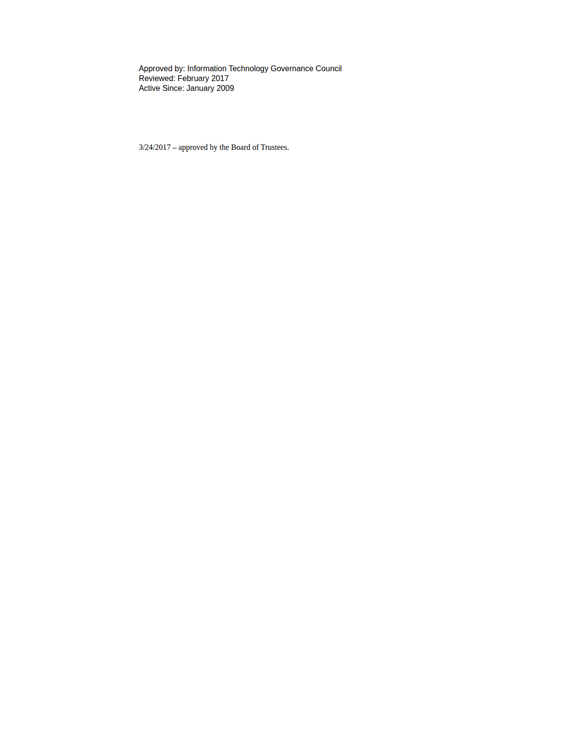Approved by: Information Technology Governance Council
Reviewed: February 2017
Active Since: January 2009
3/24/2017 – approved by the Board of Trustees.